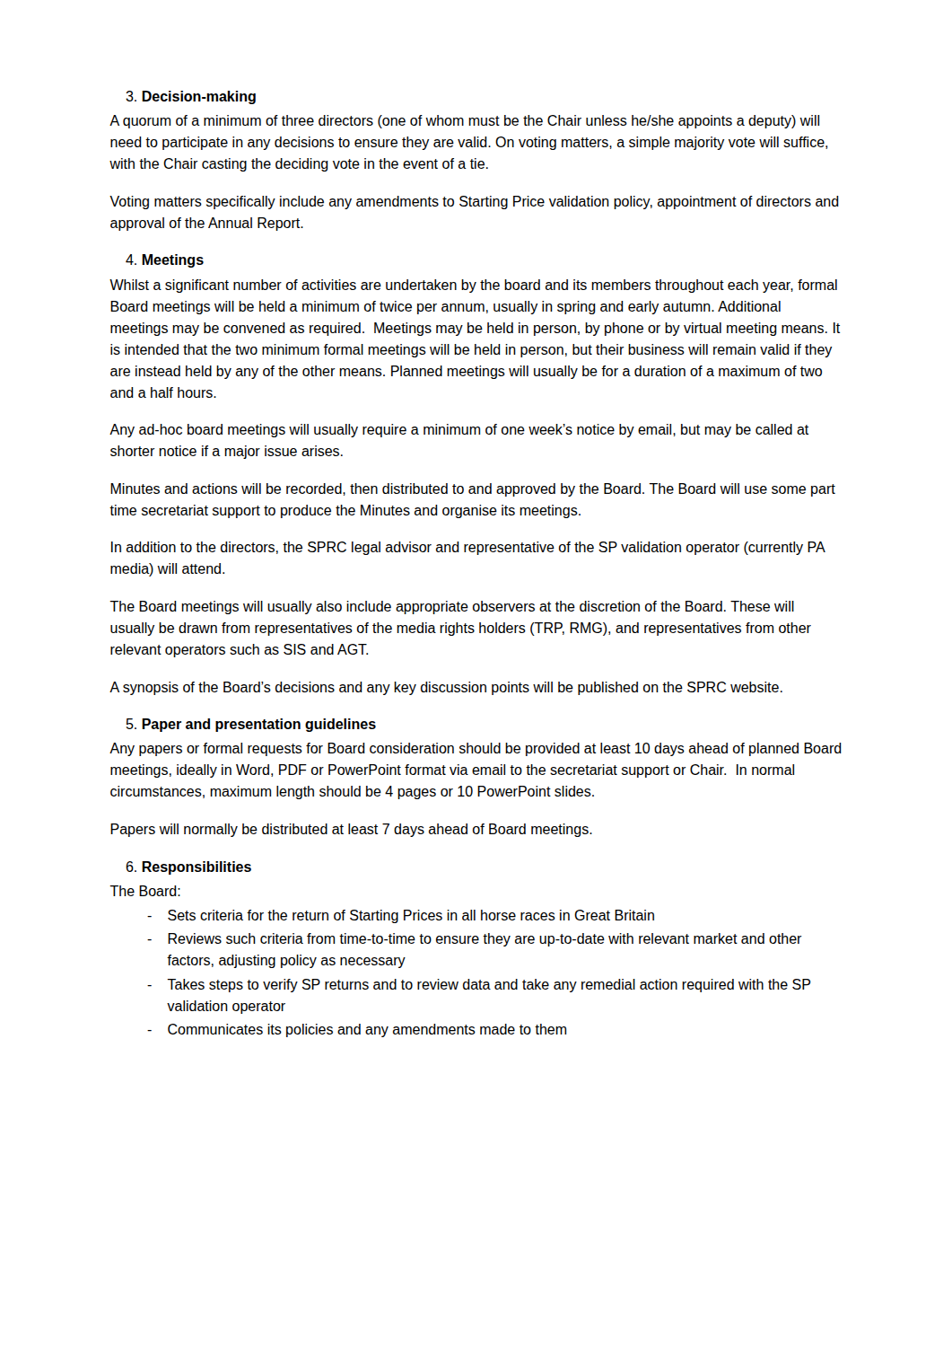Decision-making
A quorum of a minimum of three directors (one of whom must be the Chair unless he/she appoints a deputy) will need to participate in any decisions to ensure they are valid. On voting matters, a simple majority vote will suffice, with the Chair casting the deciding vote in the event of a tie.
Voting matters specifically include any amendments to Starting Price validation policy, appointment of directors and approval of the Annual Report.
Meetings
Whilst a significant number of activities are undertaken by the board and its members throughout each year, formal Board meetings will be held a minimum of twice per annum, usually in spring and early autumn. Additional meetings may be convened as required. Meetings may be held in person, by phone or by virtual meeting means. It is intended that the two minimum formal meetings will be held in person, but their business will remain valid if they are instead held by any of the other means. Planned meetings will usually be for a duration of a maximum of two and a half hours.
Any ad-hoc board meetings will usually require a minimum of one week’s notice by email, but may be called at shorter notice if a major issue arises.
Minutes and actions will be recorded, then distributed to and approved by the Board. The Board will use some part time secretariat support to produce the Minutes and organise its meetings.
In addition to the directors, the SPRC legal advisor and representative of the SP validation operator (currently PA media) will attend.
The Board meetings will usually also include appropriate observers at the discretion of the Board. These will usually be drawn from representatives of the media rights holders (TRP, RMG), and representatives from other relevant operators such as SIS and AGT.
A synopsis of the Board’s decisions and any key discussion points will be published on the SPRC website.
Paper and presentation guidelines
Any papers or formal requests for Board consideration should be provided at least 10 days ahead of planned Board meetings, ideally in Word, PDF or PowerPoint format via email to the secretariat support or Chair. In normal circumstances, maximum length should be 4 pages or 10 PowerPoint slides.
Papers will normally be distributed at least 7 days ahead of Board meetings.
Responsibilities
The Board:
Sets criteria for the return of Starting Prices in all horse races in Great Britain
Reviews such criteria from time-to-time to ensure they are up-to-date with relevant market and other factors, adjusting policy as necessary
Takes steps to verify SP returns and to review data and take any remedial action required with the SP validation operator
Communicates its policies and any amendments made to them